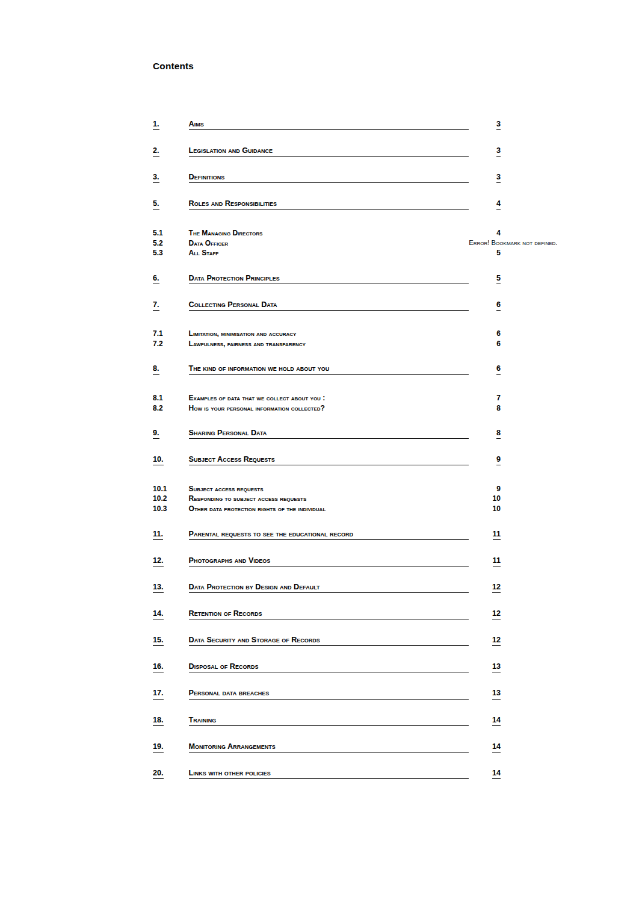Contents
| 1. | Aims | 3 |
| 2. | Legislation and Guidance | 3 |
| 3. | Definitions | 3 |
| 5. | Roles and Responsibilities | 4 |
| 5.1 | The Managing Directors | 4 |
| 5.2 | Data Officer | Error! Bookmark not defined. |
| 5.3 | All Staff | 5 |
| 6. | Data Protection Principles | 5 |
| 7. | Collecting Personal Data | 6 |
| 7.1 | Limitation, minimisation and accuracy | 6 |
| 7.2 | Lawfulness, fairness and transparency | 6 |
| 8. | The kind of information we hold about you | 6 |
| 8.1 | Examples of data that we collect about you : | 7 |
| 8.2 | How is your personal information collected? | 8 |
| 9. | Sharing Personal Data | 8 |
| 10. | Subject Access Requests | 9 |
| 10.1 | Subject access requests | 9 |
| 10.2 | Responding to subject access requests | 10 |
| 10.3 | Other data protection rights of the individual | 10 |
| 11. | Parental requests to see the educational record | 11 |
| 12. | Photographs and Videos | 11 |
| 13. | Data Protection by Design and Default | 12 |
| 14. | Retention of Records | 12 |
| 15. | Data Security and Storage of Records | 12 |
| 16. | Disposal of Records | 13 |
| 17. | Personal data breaches | 13 |
| 18. | Training | 14 |
| 19. | Monitoring Arrangements | 14 |
| 20. | Links with other policies | 14 |